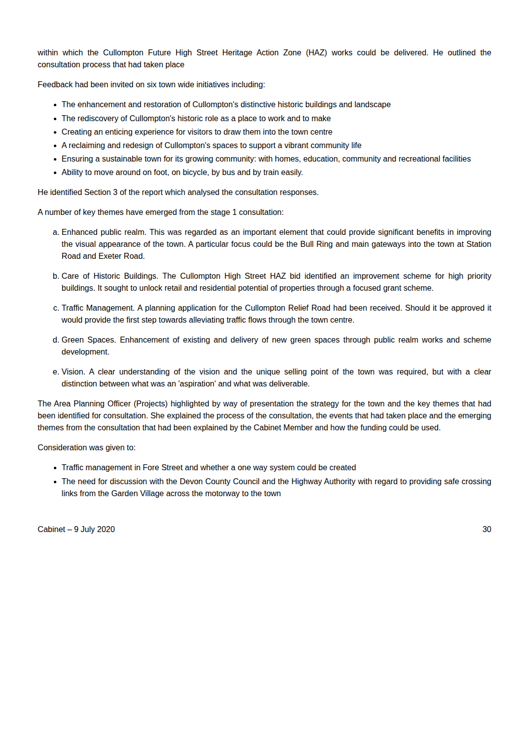within which the Cullompton Future High Street Heritage Action Zone (HAZ) works could be delivered. He outlined the consultation process that had taken place
Feedback had been invited on six town wide initiatives including:
The enhancement and restoration of Cullompton's distinctive historic buildings and landscape
The rediscovery of Cullompton's historic role as a place to work and to make
Creating an enticing experience for visitors to draw them into the town centre
A reclaiming and redesign of Cullompton's spaces to support a vibrant community life
Ensuring a sustainable town for its growing community: with homes, education, community and recreational facilities
Ability to move around on foot, on bicycle, by bus and by train easily.
He identified Section 3 of the report which analysed the consultation responses.
A number of key themes have emerged from the stage 1 consultation:
Enhanced public realm. This was regarded as an important element that could provide significant benefits in improving the visual appearance of the town. A particular focus could be the Bull Ring and main gateways into the town at Station Road and Exeter Road.
Care of Historic Buildings. The Cullompton High Street HAZ bid identified an improvement scheme for high priority buildings. It sought to unlock retail and residential potential of properties through a focused grant scheme.
Traffic Management. A planning application for the Cullompton Relief Road had been received. Should it be approved it would provide the first step towards alleviating traffic flows through the town centre.
Green Spaces. Enhancement of existing and delivery of new green spaces through public realm works and scheme development.
Vision. A clear understanding of the vision and the unique selling point of the town was required, but with a clear distinction between what was an 'aspiration' and what was deliverable.
The Area Planning Officer (Projects) highlighted by way of presentation the strategy for the town and the key themes that had been identified for consultation. She explained the process of the consultation, the events that had taken place and the emerging themes from the consultation that had been explained by the Cabinet Member and how the funding could be used.
Consideration was given to:
Traffic management in Fore Street and whether a one way system could be created
The need for discussion with the Devon County Council and the Highway Authority with regard to providing safe crossing links from the Garden Village across the motorway to the town
Cabinet – 9 July 2020 30